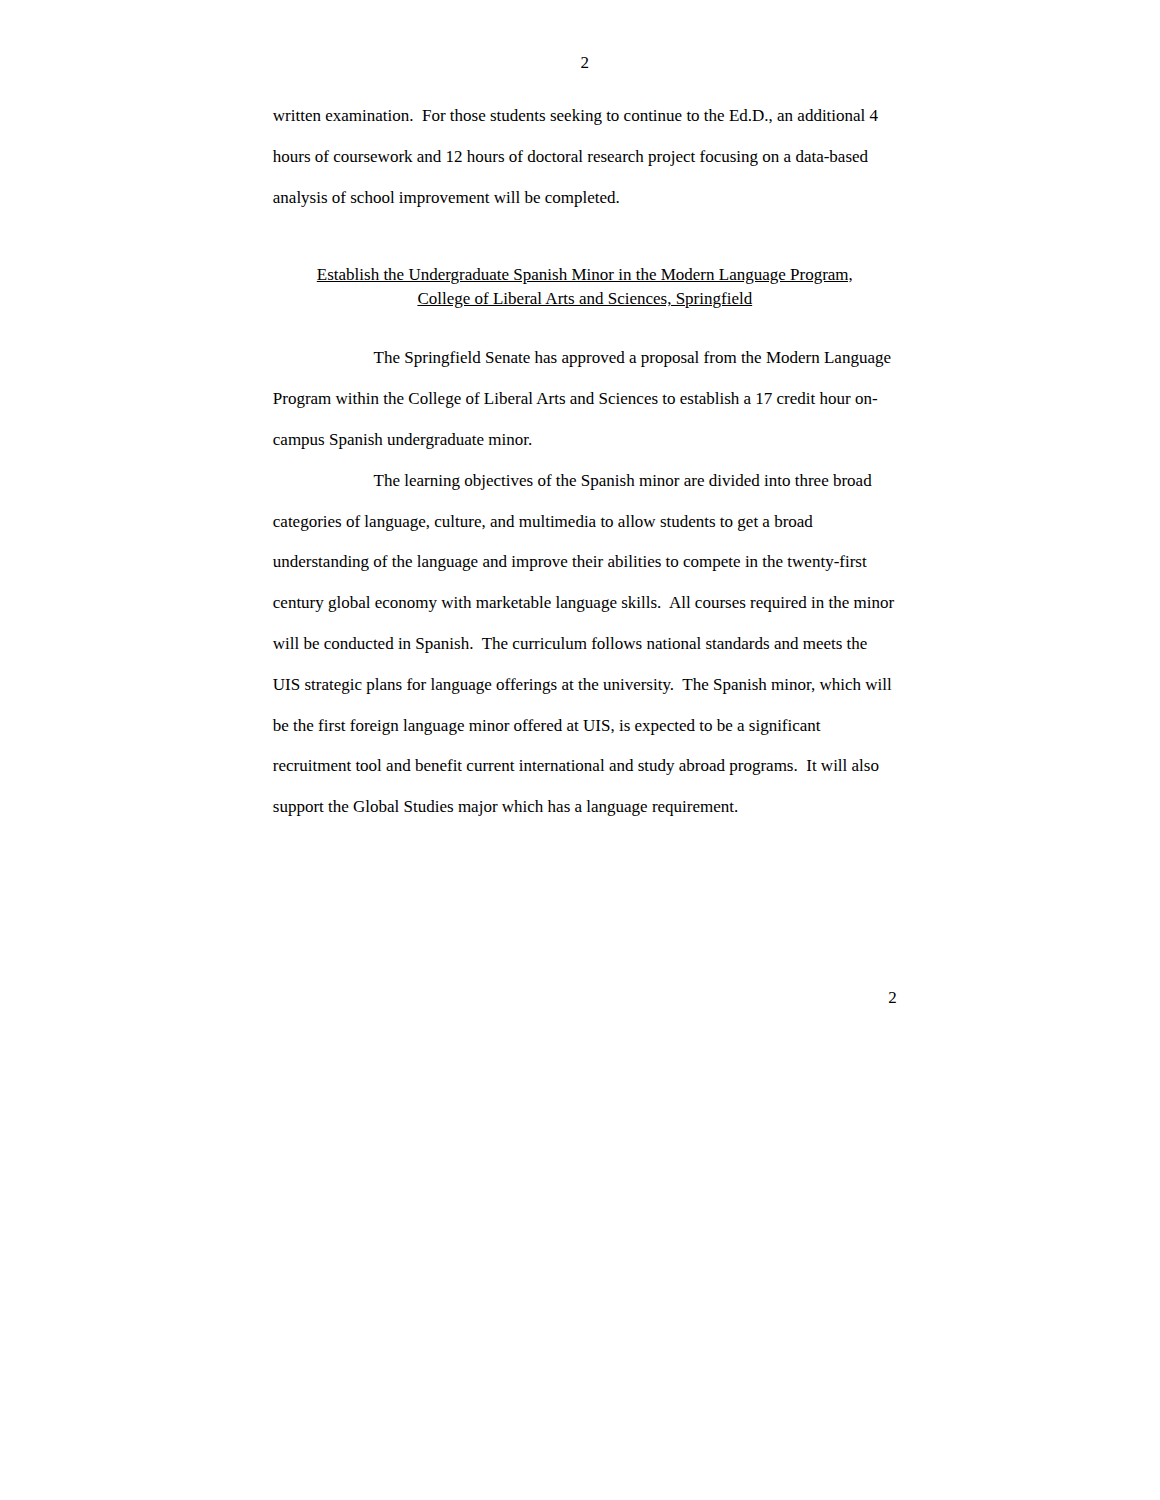2
written examination. For those students seeking to continue to the Ed.D., an additional 4 hours of coursework and 12 hours of doctoral research project focusing on a data-based analysis of school improvement will be completed.
Establish the Undergraduate Spanish Minor in the Modern Language Program,
College of Liberal Arts and Sciences, Springfield
The Springfield Senate has approved a proposal from the Modern Language Program within the College of Liberal Arts and Sciences to establish a 17 credit hour on-campus Spanish undergraduate minor.
The learning objectives of the Spanish minor are divided into three broad categories of language, culture, and multimedia to allow students to get a broad understanding of the language and improve their abilities to compete in the twenty-first century global economy with marketable language skills. All courses required in the minor will be conducted in Spanish. The curriculum follows national standards and meets the UIS strategic plans for language offerings at the university. The Spanish minor, which will be the first foreign language minor offered at UIS, is expected to be a significant recruitment tool and benefit current international and study abroad programs. It will also support the Global Studies major which has a language requirement.
2